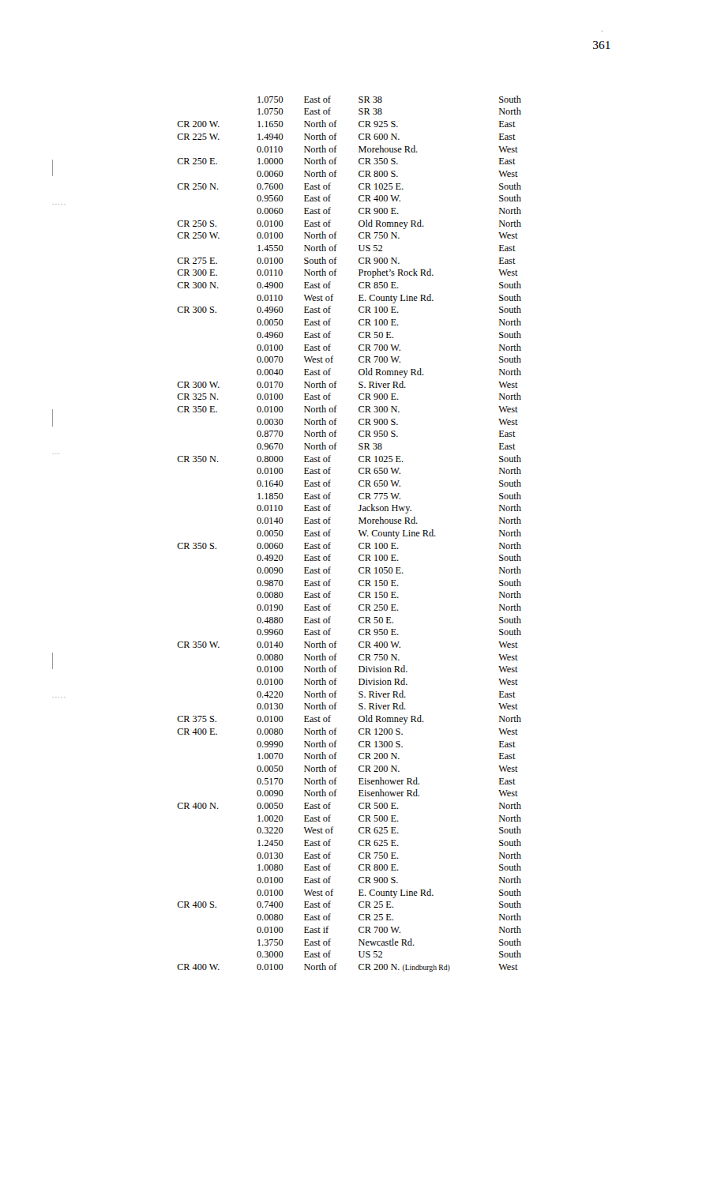.
361
..... ... .....
| | 1.0750 | East of | SR 38 | South |
| | 1.0750 | East of | SR 38 | North |
| CR 200 W. | 1.1650 | North of | CR 925 S. | East |
| CR 225 W. | 1.4940 | North of | CR 600 N. | East |
| | 0.0110 | North of | Morehouse Rd. | West |
| CR 250 E. | 1.0000 | North of | CR 350 S. | East |
| | 0.0060 | North of | CR 800 S. | West |
| CR 250 N. | 0.7600 | East of | CR 1025 E. | South |
| | 0.9560 | East of | CR 400 W. | South |
| | 0.0060 | East of | CR 900 E. | North |
| CR 250 S. | 0.0100 | East of | Old Romney Rd. | North |
| CR 250 W. | 0.0100 | North of | CR 750 N. | West |
| | 1.4550 | North of | US 52 | East |
| CR 275 E. | 0.0100 | South of | CR 900 N. | East |
| CR 300 E. | 0.0110 | North of | Prophet’s Rock Rd. | West |
| CR 300 N. | 0.4900 | East of | CR 850 E. | South |
| | 0.0110 | West of | E. County Line Rd. | South |
| CR 300 S. | 0.4960 | East of | CR 100 E. | South |
| | 0.0050 | East of | CR 100 E. | North |
| | 0.4960 | East of | CR 50 E. | South |
| | 0.0100 | East of | CR 700 W. | North |
| | 0.0070 | West of | CR 700 W. | South |
| | 0.0040 | East of | Old Romney Rd. | North |
| CR 300 W. | 0.0170 | North of | S. River Rd. | West |
| CR 325 N. | 0.0100 | East of | CR 900 E. | North |
| CR 350 E. | 0.0100 | North of | CR 300 N. | West |
| | 0.0030 | North of | CR 900 S. | West |
| | 0.8770 | North of | CR 950 S. | East |
| | 0.9670 | North of | SR 38 | East |
| CR 350 N. | 0.8000 | East of | CR 1025 E. | South |
| | 0.0100 | East of | CR 650 W. | North |
| | 0.1640 | East of | CR 650 W. | South |
| | 1.1850 | East of | CR 775 W. | South |
| | 0.0110 | East of | Jackson Hwy. | North |
| | 0.0140 | East of | Morehouse Rd. | North |
| | 0.0050 | East of | W. County Line Rd. | North |
| CR 350 S. | 0.0060 | East of | CR 100 E. | North |
| | 0.4920 | East of | CR 100 E. | South |
| | 0.0090 | East of | CR 1050 E. | North |
| | 0.9870 | East of | CR 150 E. | South |
| | 0.0080 | East of | CR 150 E. | North |
| | 0.0190 | East of | CR 250 E. | North |
| | 0.4880 | East of | CR 50 E. | South |
| | 0.9960 | East of | CR 950 E. | South |
| CR 350 W. | 0.0140 | North of | CR 400 W. | West |
| | 0.0080 | North of | CR 750 N. | West |
| | 0.0100 | North of | Division Rd. | West |
| | 0.0100 | North of | Division Rd. | West |
| | 0.4220 | North of | S. River Rd. | East |
| | 0.0130 | North of | S. River Rd. | West |
| CR 375 S. | 0.0100 | East of | Old Romney Rd. | North |
| CR 400 E. | 0.0080 | North of | CR 1200 S. | West |
| | 0.9990 | North of | CR 1300 S. | East |
| | 1.0070 | North of | CR 200 N. | East |
| | 0.0050 | North of | CR 200 N. | West |
| | 0.5170 | North of | Eisenhower Rd. | East |
| | 0.0090 | North of | Eisenhower Rd. | West |
| CR 400 N. | 0.0050 | East of | CR 500 E. | North |
| | 1.0020 | East of | CR 500 E. | North |
| | 0.3220 | West of | CR 625 E. | South |
| | 1.2450 | East of | CR 625 E. | South |
| | 0.0130 | East of | CR 750 E. | North |
| | 1.0080 | East of | CR 800 E. | South |
| | 0.0100 | East of | CR 900 S. | North |
| | 0.0100 | West of | E. County Line Rd. | South |
| CR 400 S. | 0.7400 | East of | CR 25 E. | South |
| | 0.0080 | East of | CR 25 E. | North |
| | 0.0100 | East if | CR 700 W. | North |
| | 1.3750 | East of | Newcastle Rd. | South |
| | 0.3000 | East of | US 52 | South |
| CR 400 W. | 0.0100 | North of | CR 200 N. (Lindburgh Rd) | West |